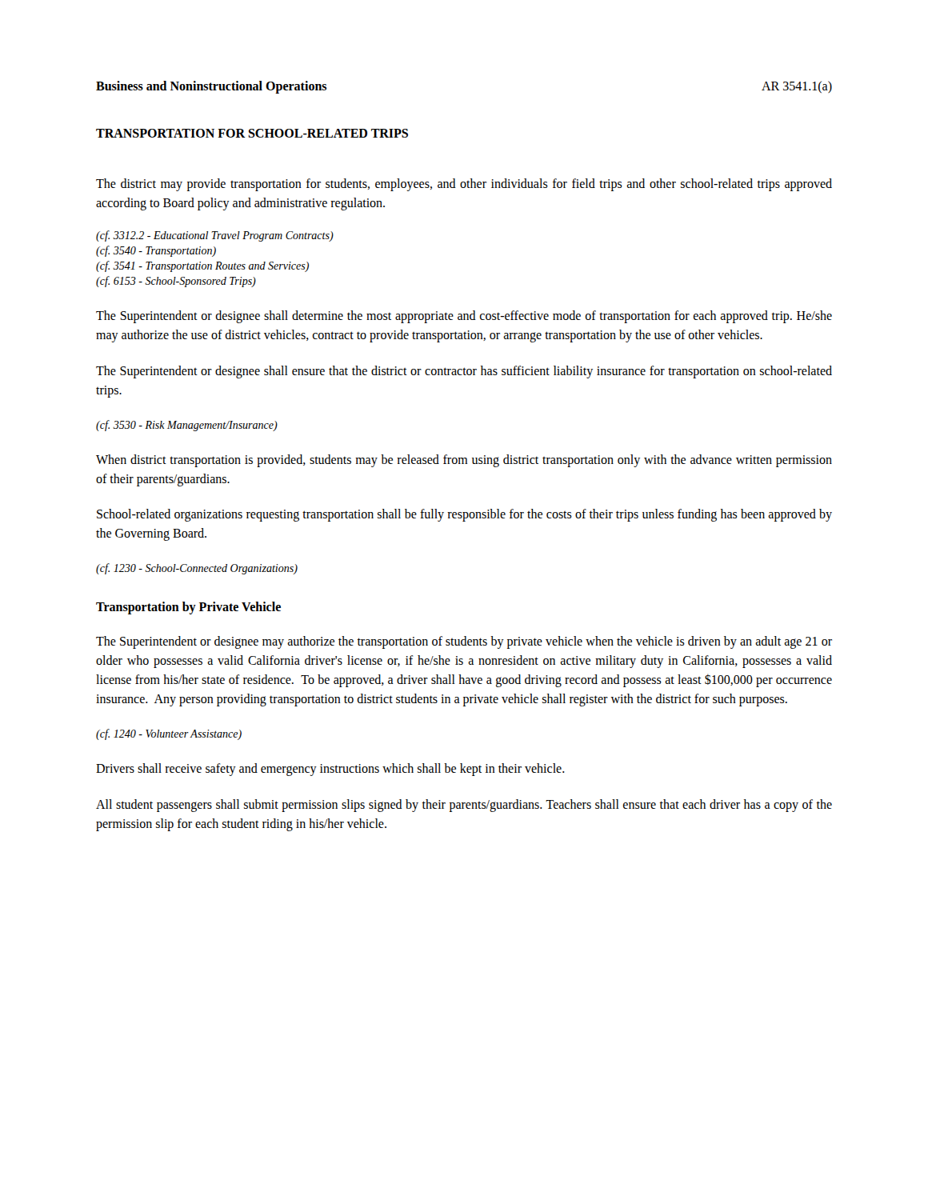Business and Noninstructional Operations AR 3541.1(a)
Transportation for School-Related Trips
The district may provide transportation for students, employees, and other individuals for field trips and other school-related trips approved according to Board policy and administrative regulation.
(cf. 3312.2 - Educational Travel Program Contracts) (cf. 3540 - Transportation) (cf. 3541 - Transportation Routes and Services) (cf. 6153 - School-Sponsored Trips)
The Superintendent or designee shall determine the most appropriate and cost-effective mode of transportation for each approved trip. He/she may authorize the use of district vehicles, contract to provide transportation, or arrange transportation by the use of other vehicles.
The Superintendent or designee shall ensure that the district or contractor has sufficient liability insurance for transportation on school-related trips.
(cf. 3530 - Risk Management/Insurance)
When district transportation is provided, students may be released from using district transportation only with the advance written permission of their parents/guardians.
School-related organizations requesting transportation shall be fully responsible for the costs of their trips unless funding has been approved by the Governing Board.
(cf. 1230 - School-Connected Organizations)
Transportation by Private Vehicle
The Superintendent or designee may authorize the transportation of students by private vehicle when the vehicle is driven by an adult age 21 or older who possesses a valid California driver's license or, if he/she is a nonresident on active military duty in California, possesses a valid license from his/her state of residence. To be approved, a driver shall have a good driving record and possess at least $100,000 per occurrence insurance. Any person providing transportation to district students in a private vehicle shall register with the district for such purposes.
(cf. 1240 - Volunteer Assistance)
Drivers shall receive safety and emergency instructions which shall be kept in their vehicle.
All student passengers shall submit permission slips signed by their parents/guardians. Teachers shall ensure that each driver has a copy of the permission slip for each student riding in his/her vehicle.